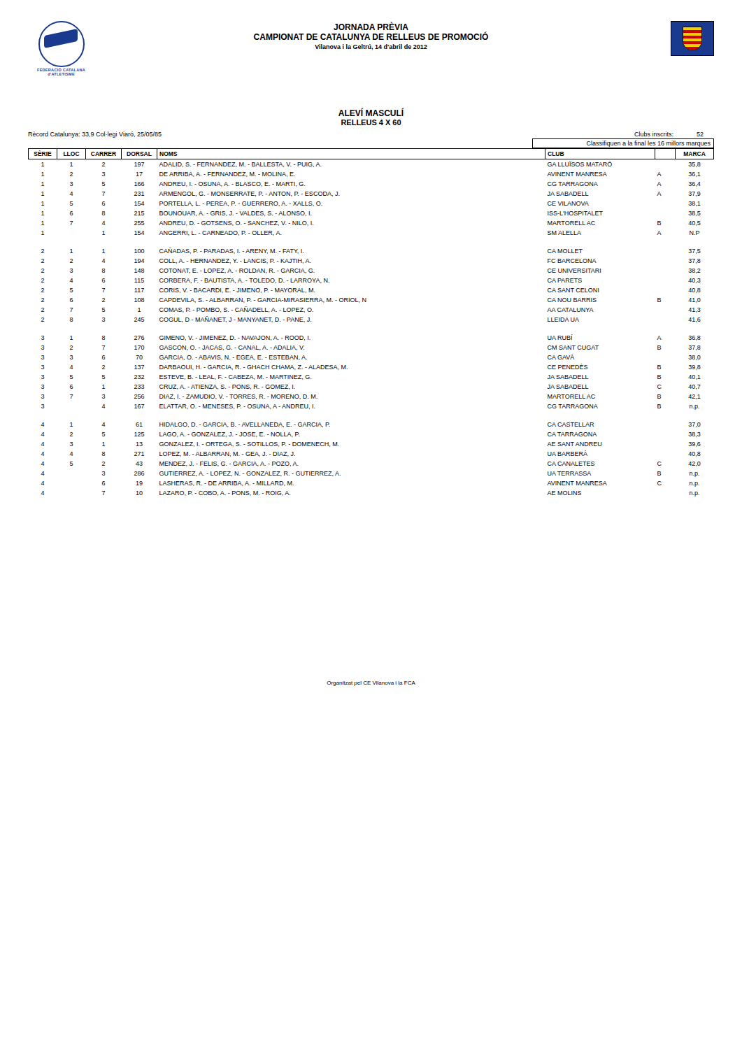FEDERACIÓ CATALANA
d'ATLETISME
JORNADA PRÈVIA
CAMPIONAT DE CATALUNYA DE RELLEUS DE PROMOCIÓ
Vilanova i la Geltrú, 14 d'abril de 2012
ALEVÍ MASCULÍ
RELLEUS 4 X 60
Rècord Catalunya: 33,9 Col·legi Viaró, 25/05/85
Clubs inscrits:52
Classifiquen a la final les 16 millors marques
| SÈRIE | LLOC | CARRER | DORSAL | NOMS | CLUB | | MARCA |
| --- | --- | --- | --- | --- | --- | --- | --- |
| 1 | 1 | 2 | 197 | ADALID, S. - FERNANDEZ, M. - BALLESTA, V. - PUIG, A. | GA LLUÏSOS MATARÓ | | 35,8 |
| 1 | 2 | 3 | 17 | DE ARRIBA, A. - FERNANDEZ, M. - MOLINA, E. | AVINENT MANRESA | A | 36,1 |
| 1 | 3 | 5 | 166 | ANDREU, I. - OSUNA, A. - BLASCO, E. - MARTI, G. | CG TARRAGONA | A | 36,4 |
| 1 | 4 | 7 | 231 | ARMENGOL, G. - MONSERRATE, P. - ANTON, P. - ESCODA, J. | JA SABADELL | A | 37,9 |
| 1 | 5 | 6 | 154 | PORTELLA, L. - PEREA, P. - GUERRERO, A. - XALLS, O. | CE VILANOVA | | 38,1 |
| 1 | 6 | 8 | 215 | BOUNOUAR, A. - GRIS, J. - VALDES, S. - ALONSO, I. | ISS-L'HOSPITALET | | 38,5 |
| 1 | 7 | 4 | 255 | ANDREU, D. - GOTSENS, O. - SANCHEZ, V. - NILO, I. | MARTORELL AC | B | 40,5 |
| 1 | | 1 | 154 | ANGERRI, L. - CARNEADO, P. - OLLER, A. | SM ALELLA | A | N.P |
| 2 | 1 | 1 | 100 | CAÑADAS, P. - PARADAS, I. - ARENY, M. - FATY, I. | CA MOLLET | | 37,5 |
| 2 | 2 | 4 | 194 | COLL, A. - HERNANDEZ, Y. - LANCIS, P. - KAJTIH, A. | FC BARCELONA | | 37,8 |
| 2 | 3 | 8 | 148 | COTONAT, E. - LOPEZ, A. - ROLDAN, R. - GARCIA, G. | CE UNIVERSITARI | | 38,2 |
| 2 | 4 | 6 | 115 | CORBERA, F. - BAUTISTA, A. - TOLEDO, D. - LARROYA, N. | CA PARETS | | 40,3 |
| 2 | 5 | 7 | 117 | CORIS, V. - BACARDI, E. - JIMENO, P. - MAYORAL, M. | CA SANT CELONI | | 40,8 |
| 2 | 6 | 2 | 108 | CAPDEVILA, S. - ALBARRAN, P. - GARCIA-MIRASIERRA, M. - ORIOL, N | CA NOU BARRIS | B | 41,0 |
| 2 | 7 | 5 | 1 | COMAS, P. - POMBO, S. - CAÑADELL, A. - LOPEZ, O. | AA CATALUNYA | | 41,3 |
| 2 | 8 | 3 | 245 | COGUL, D - MAÑANET, J - MANYANET, D. - PANE, J. | LLEIDA UA | | 41,6 |
| 3 | 1 | 8 | 276 | GIMENO, V. - JIMENEZ, D. - NAVAJON, A. - ROOD, I. | UA RUBÍ | A | 36,8 |
| 3 | 2 | 7 | 170 | GASCON, O. - JACAS, G. - CANAL, A. - ADALIA, V. | CM SANT CUGAT | B | 37,8 |
| 3 | 3 | 6 | 70 | GARCIA, O. - ABAVIS, N. - EGEA, E. - ESTEBAN, A. | CA GAVÀ | | 38,0 |
| 3 | 4 | 2 | 137 | DARBAOUI, H. - GARCIA, R. - GHACH CHAMA, Z. - ALADESA, M. | CE PENEDÈS | B | 39,8 |
| 3 | 5 | 5 | 232 | ESTEVE, B. - LEAL, F. - CABEZA, M. - MARTINEZ, G. | JA SABADELL | B | 40,1 |
| 3 | 6 | 1 | 233 | CRUZ, A. - ATIENZA, S. - PONS, R. - GOMEZ, I. | JA SABADELL | C | 40,7 |
| 3 | 7 | 3 | 256 | DIAZ, I. - ZAMUDIO, V. - TORRES, R. - MORENO, D. M. | MARTORELL AC | B | 42,1 |
| 3 | | 4 | 167 | ELATTAR, O. - MENESES, P. - OSUNA, A - ANDREU, I. | CG TARRAGONA | B | n.p. |
| 4 | 1 | 4 | 61 | HIDALGO, D. - GARCIA, B. - AVELLANEDA, E. - GARCIA, P. | CA CASTELLAR | | 37,0 |
| 4 | 2 | 5 | 125 | LAGO, A. - GONZALEZ, J. - JOSE, E. - NOLLA, P. | CA TARRAGONA | | 38,3 |
| 4 | 3 | 1 | 13 | GONZALEZ, I. - ORTEGA, S. - SOTILLOS, P. - DOMENECH, M. | AE SANT ANDREU | | 39,6 |
| 4 | 4 | 8 | 271 | LOPEZ, M. - ALBARRAN, M. - GEA, J. - DIAZ, J. | UA BARBERÀ | | 40,8 |
| 4 | 5 | 2 | 43 | MENDEZ, J. - FELIS, G. - GARCIA, A. - POZO, A. | CA CANALETES | C | 42,0 |
| 4 | | 3 | 286 | GUTIERREZ, A. - LOPEZ, N. - GONZALEZ, R. - GUTIERREZ, A. | UA TERRASSA | B | n.p. |
| 4 | | 6 | 19 | LASHERAS, R. - DE ARRIBA, A. - MILLARD, M. | AVINENT MANRESA | C | n.p. |
| 4 | | 7 | 10 | LAZARO, P. - COBO, A. - PONS, M. - ROIG, A. | AE MOLINS | | n.p. |
Organitzat pel CE Vilanova i la FCA